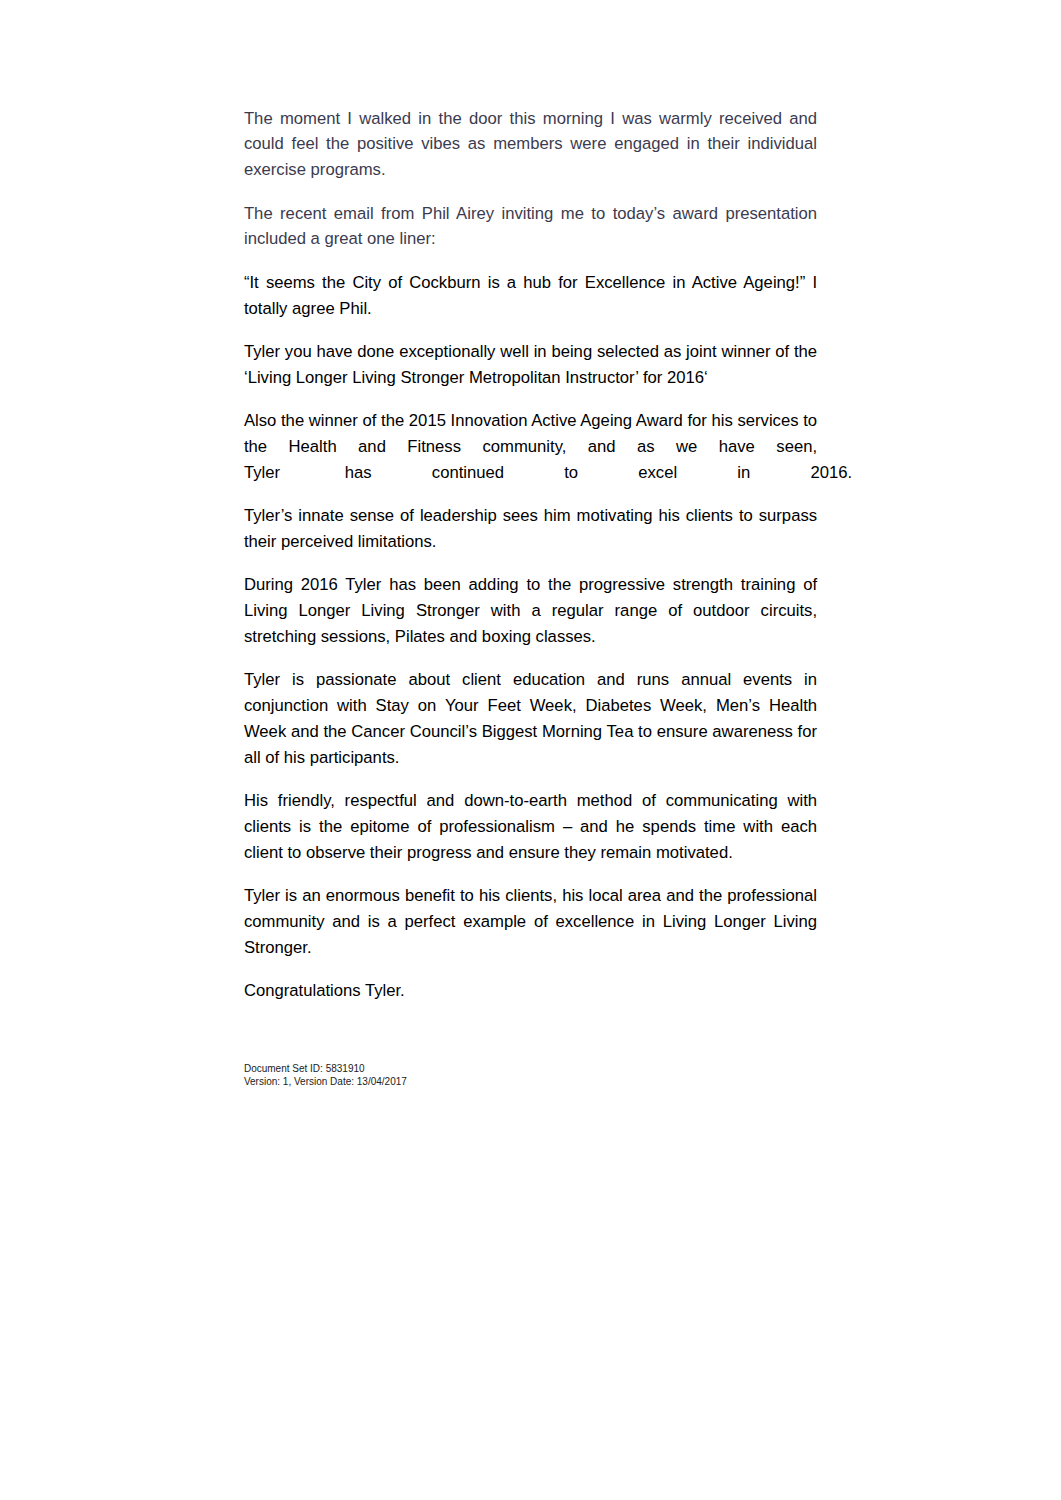The moment I walked in the door this morning I was warmly received and could feel the positive vibes as members were engaged in their individual exercise programs.
The recent email from Phil Airey inviting me to today’s award presentation included a great one liner:
“It seems the City of Cockburn is a hub for Excellence in Active Ageing!” I totally agree Phil.
Tyler you have done exceptionally well in being selected as joint winner of the ‘Living Longer Living Stronger Metropolitan Instructor’ for 2016‘
Also the winner of the 2015 Innovation Active Ageing Award for his services to the Health and Fitness community, and as we have seen, Tyler has continued to excel in 2016.
Tyler’s innate sense of leadership sees him motivating his clients to surpass their perceived limitations.
During 2016 Tyler has been adding to the progressive strength training of Living Longer Living Stronger with a regular range of outdoor circuits, stretching sessions, Pilates and boxing classes.
Tyler is passionate about client education and runs annual events in conjunction with Stay on Your Feet Week, Diabetes Week, Men’s Health Week and the Cancer Council’s Biggest Morning Tea to ensure awareness for all of his participants.
His friendly, respectful and down-to-earth method of communicating with clients is the epitome of professionalism – and he spends time with each client to observe their progress and ensure they remain motivated.
Tyler is an enormous benefit to his clients, his local area and the professional community and is a perfect example of excellence in Living Longer Living Stronger.
Congratulations Tyler.
Document Set ID: 5831910
Version: 1, Version Date: 13/04/2017